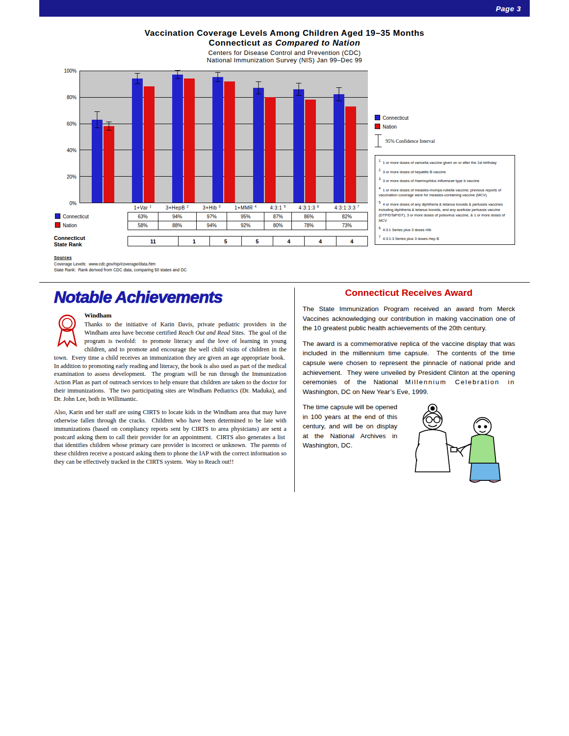Page 3
Vaccination Coverage Levels Among Children Aged 19–35 Months
Connecticut as Compared to Nation
Centers for Disease Control and Prevention (CDC)
National Immunization Survey (NIS) Jan 99–Dec 99
100% 80% 60% 40% 20% 0%
| | 1+Var 1 | 3+HepB 2 | 3+Hib 3 | 1+MMR 4 | 4:3:1 5 | 4:3:1:3 6 | 4:3:1:3:3 7 |
| Connecticut | 63% | 94% | 97% | 95% | 87% | 86% | 82% |
| Nation | 58% | 88% | 94% | 92% | 80% | 78% | 73% |
Connecticut
State Rank
| 11 | 1 | 5 | 5 | 4 | 4 | 4 |
Sources
Coverage Levels: www.cdc.gov/nip/coverage/data.htm
State Rank: Rank derived from CDC data, comparing 50 states and DC
Connecticut
Nation
95% Confidence Interval
1 1 or more doses of varicella vaccine given on or after the 1st birthday
2 3 or more doses of hepatitis B vaccine
3 3 or more doses of Haemophilus influenzae type b vaccine
4 1 or more doses of measles-mumps-rubella vaccine; previous reports of vaccination coverage were for measles-containing vaccine (MCV)
5 4 or more doses of any diphtheria & tetanus toxoids & pertussis vaccines including diphtheria & tetanus toxoids, and any acellular pertussis vaccine (DTP/DTaP/DT), 3 or more doses of poliovirus vaccine, & 1 or more doses of MCV
6 4:3:1 Series plus 3 doses Hib
7 4:3:1:3 Series plus 3 doses Hep B
Notable Achievements
Windham
Thanks to the initiative of Karin Davis, private pediatric providers in the Windham area have become certified Reach Out and Read Sites. The goal of the program is twofold: to promote literacy and the love of learning in young children, and to promote and encourage the well child visits of children in the town. Every time a child receives an immunization they are given an age appropriate book. In addition to promoting early reading and literacy, the book is also used as part of the medical examination to assess development. The program will be run through the Immunization Action Plan as part of outreach services to help ensure that children are taken to the doctor for their immunizations. The two participating sites are Windham Pediatrics (Dr. Maduka), and Dr. John Lee, both in Willimantic.
Also, Karin and her staff are using CIRTS to locate kids in the Windham area that may have otherwise fallen through the cracks. Children who have been determined to be late with immunizations (based on compliancy reports sent by CIRTS to area physicians) are sent a postcard asking them to call their provider for an appointment. CIRTS also generates a list that identifies children whose primary care provider is incorrect or unknown. The parents of these children receive a postcard asking them to phone the IAP with the correct information so they can be effectively tracked in the CIRTS system. Way to Reach out!!
Connecticut Receives Award
The State Immunization Program received an award from Merck Vaccines acknowledging our contribution in making vaccination one of the 10 greatest public health achievements of the 20th century.
The award is a commemorative replica of the vaccine display that was included in the millennium time capsule. The contents of the time capsule were chosen to represent the pinnacle of national pride and achievement. They were unveiled by President Clinton at the opening ceremonies of the National Millennium Celebration in Washington, DC on New Year’s Eve, 1999.
The time capsule will be opened in 100 years at the end of this century, and will be on display at the National Archives in Washington, DC.